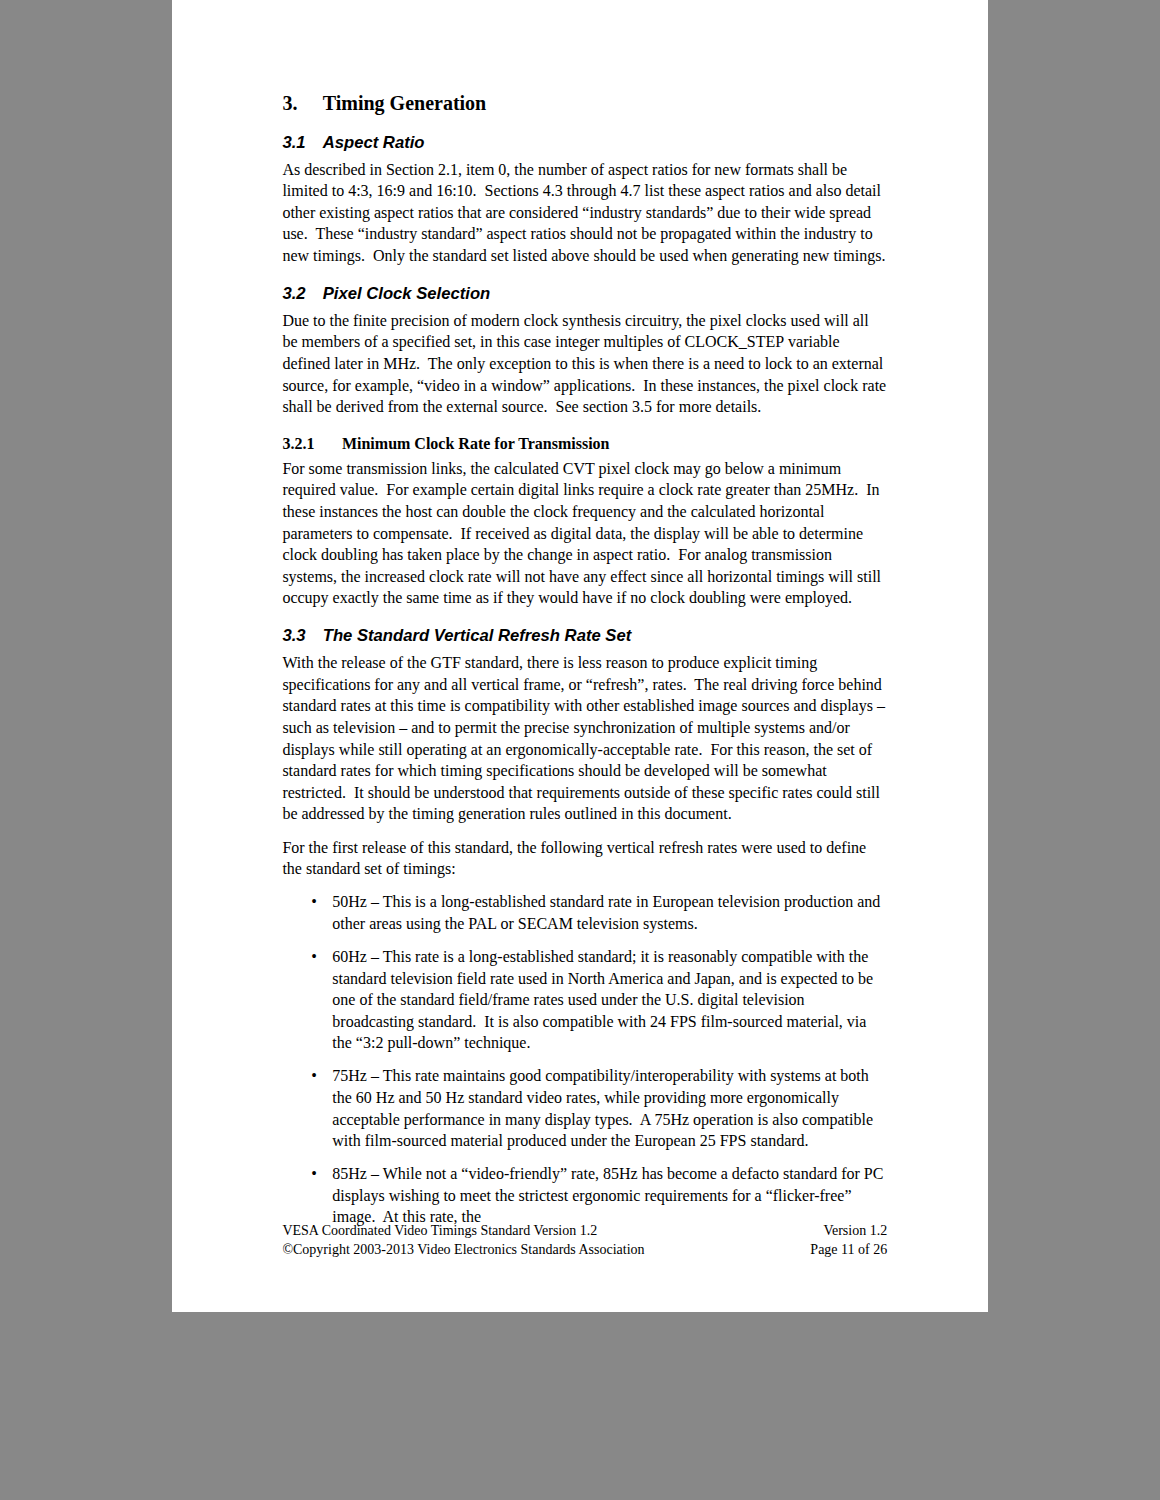3. Timing Generation
3.1 Aspect Ratio
As described in Section 2.1, item 0, the number of aspect ratios for new formats shall be limited to 4:3, 16:9 and 16:10. Sections 4.3 through 4.7 list these aspect ratios and also detail other existing aspect ratios that are considered “industry standards” due to their wide spread use. These “industry standard” aspect ratios should not be propagated within the industry to new timings. Only the standard set listed above should be used when generating new timings.
3.2 Pixel Clock Selection
Due to the finite precision of modern clock synthesis circuitry, the pixel clocks used will all be members of a specified set, in this case integer multiples of CLOCK_STEP variable defined later in MHz. The only exception to this is when there is a need to lock to an external source, for example, “video in a window” applications. In these instances, the pixel clock rate shall be derived from the external source. See section 3.5 for more details.
3.2.1 Minimum Clock Rate for Transmission
For some transmission links, the calculated CVT pixel clock may go below a minimum required value. For example certain digital links require a clock rate greater than 25MHz. In these instances the host can double the clock frequency and the calculated horizontal parameters to compensate. If received as digital data, the display will be able to determine clock doubling has taken place by the change in aspect ratio. For analog transmission systems, the increased clock rate will not have any effect since all horizontal timings will still occupy exactly the same time as if they would have if no clock doubling were employed.
3.3 The Standard Vertical Refresh Rate Set
With the release of the GTF standard, there is less reason to produce explicit timing specifications for any and all vertical frame, or “refresh”, rates. The real driving force behind standard rates at this time is compatibility with other established image sources and displays – such as television – and to permit the precise synchronization of multiple systems and/or displays while still operating at an ergonomically-acceptable rate. For this reason, the set of standard rates for which timing specifications should be developed will be somewhat restricted. It should be understood that requirements outside of these specific rates could still be addressed by the timing generation rules outlined in this document.
For the first release of this standard, the following vertical refresh rates were used to define the standard set of timings:
50Hz – This is a long-established standard rate in European television production and other areas using the PAL or SECAM television systems.
60Hz – This rate is a long-established standard; it is reasonably compatible with the standard television field rate used in North America and Japan, and is expected to be one of the standard field/frame rates used under the U.S. digital television broadcasting standard. It is also compatible with 24 FPS film-sourced material, via the “3:2 pull-down” technique.
75Hz – This rate maintains good compatibility/interoperability with systems at both the 60 Hz and 50 Hz standard video rates, while providing more ergonomically acceptable performance in many display types. A 75Hz operation is also compatible with film-sourced material produced under the European 25 FPS standard.
85Hz – While not a “video-friendly” rate, 85Hz has become a defacto standard for PC displays wishing to meet the strictest ergonomic requirements for a “flicker-free” image. At this rate, the
VESA Coordinated Video Timings Standard Version 1.2
Version 1.2
©Copyright 2003-2013 Video Electronics Standards Association
Page 11 of 26